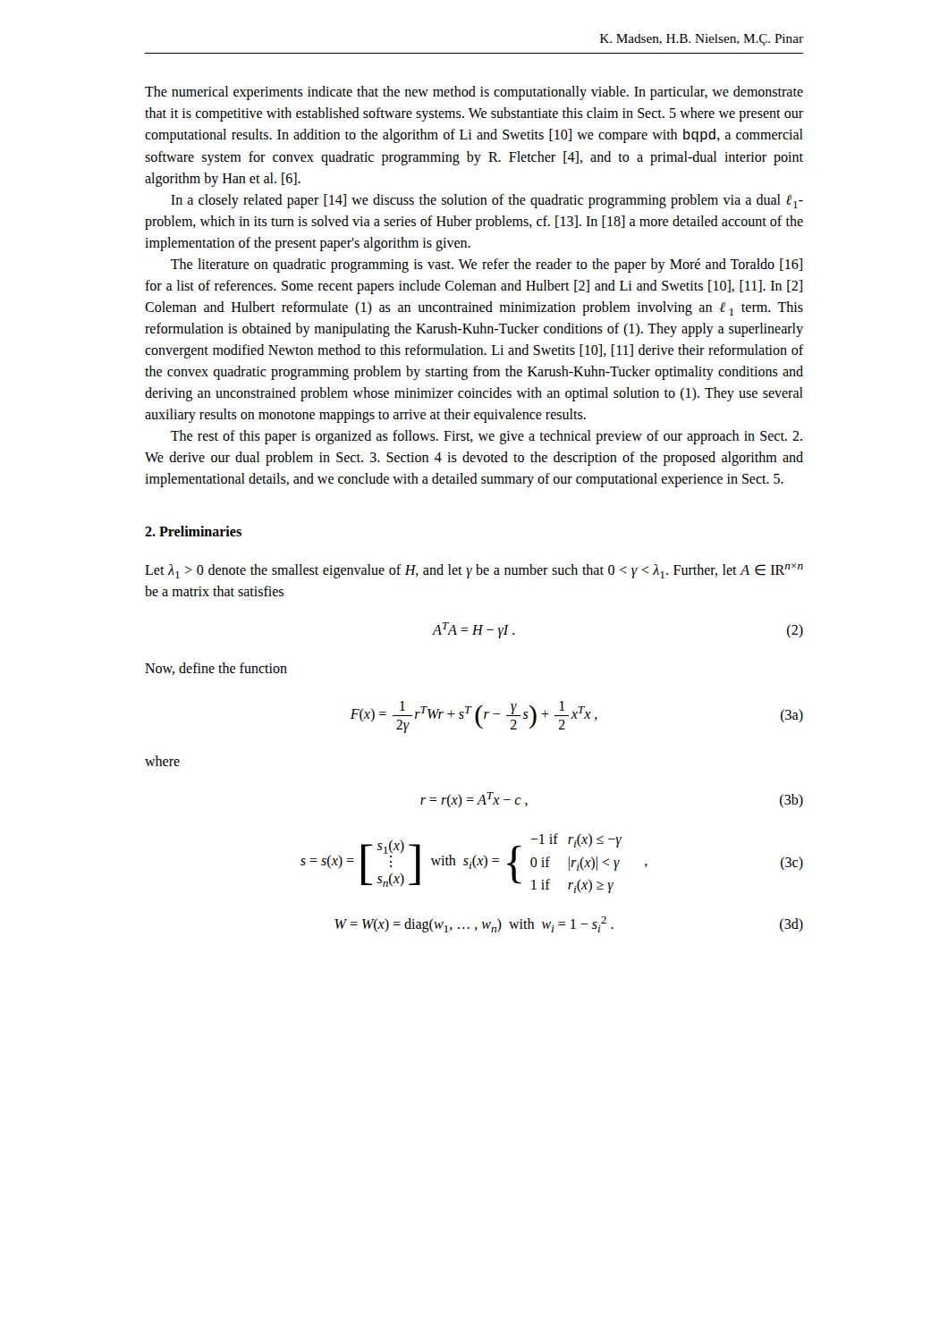K. Madsen, H.B. Nielsen, M.Ç. Pinar
The numerical experiments indicate that the new method is computationally viable. In particular, we demonstrate that it is competitive with established software systems. We substantiate this claim in Sect. 5 where we present our computational results. In addition to the algorithm of Li and Swetits [10] we compare with bqpd, a commercial software system for convex quadratic programming by R. Fletcher [4], and to a primal-dual interior point algorithm by Han et al. [6].
In a closely related paper [14] we discuss the solution of the quadratic programming problem via a dual ℓ1-problem, which in its turn is solved via a series of Huber problems, cf. [13]. In [18] a more detailed account of the implementation of the present paper's algorithm is given.
The literature on quadratic programming is vast. We refer the reader to the paper by Moré and Toraldo [16] for a list of references. Some recent papers include Coleman and Hulbert [2] and Li and Swetits [10], [11]. In [2] Coleman and Hulbert reformulate (1) as an uncontrained minimization problem involving an ℓ1 term. This reformulation is obtained by manipulating the Karush-Kuhn-Tucker conditions of (1). They apply a superlinearly convergent modified Newton method to this reformulation. Li and Swetits [10], [11] derive their reformulation of the convex quadratic programming problem by starting from the Karush-Kuhn-Tucker optimality conditions and deriving an unconstrained problem whose minimizer coincides with an optimal solution to (1). They use several auxiliary results on monotone mappings to arrive at their equivalence results.
The rest of this paper is organized as follows. First, we give a technical preview of our approach in Sect. 2. We derive our dual problem in Sect. 3. Section 4 is devoted to the description of the proposed algorithm and implementational details, and we conclude with a detailed summary of our computational experience in Sect. 5.
2. Preliminaries
Let λ1 > 0 denote the smallest eigenvalue of H, and let γ be a number such that 0 < γ < λ1. Further, let A ∈ IRn×n be a matrix that satisfies
ATA = H − γI . (2)
Now, define the function
F(x) = 12γ rTWr + sT (r − γ 2 s) + 12 xTx , (3a)
where
r = r(x) = ATx − c , (3b)
s = s(x) = [
| s 1 ( x ) |
| ⋮ |
| s n ( x ) |
] with si(x) = {
| −1 if | r i ( x ) ≤ − γ |
| 0 if | / r i ( x )/ < γ |
| 1 if | r i ( x ) ≥ γ |
, (3c)
W = W(x) = diag(w1, … , wn) with wi = 1 − si2 . (3d)